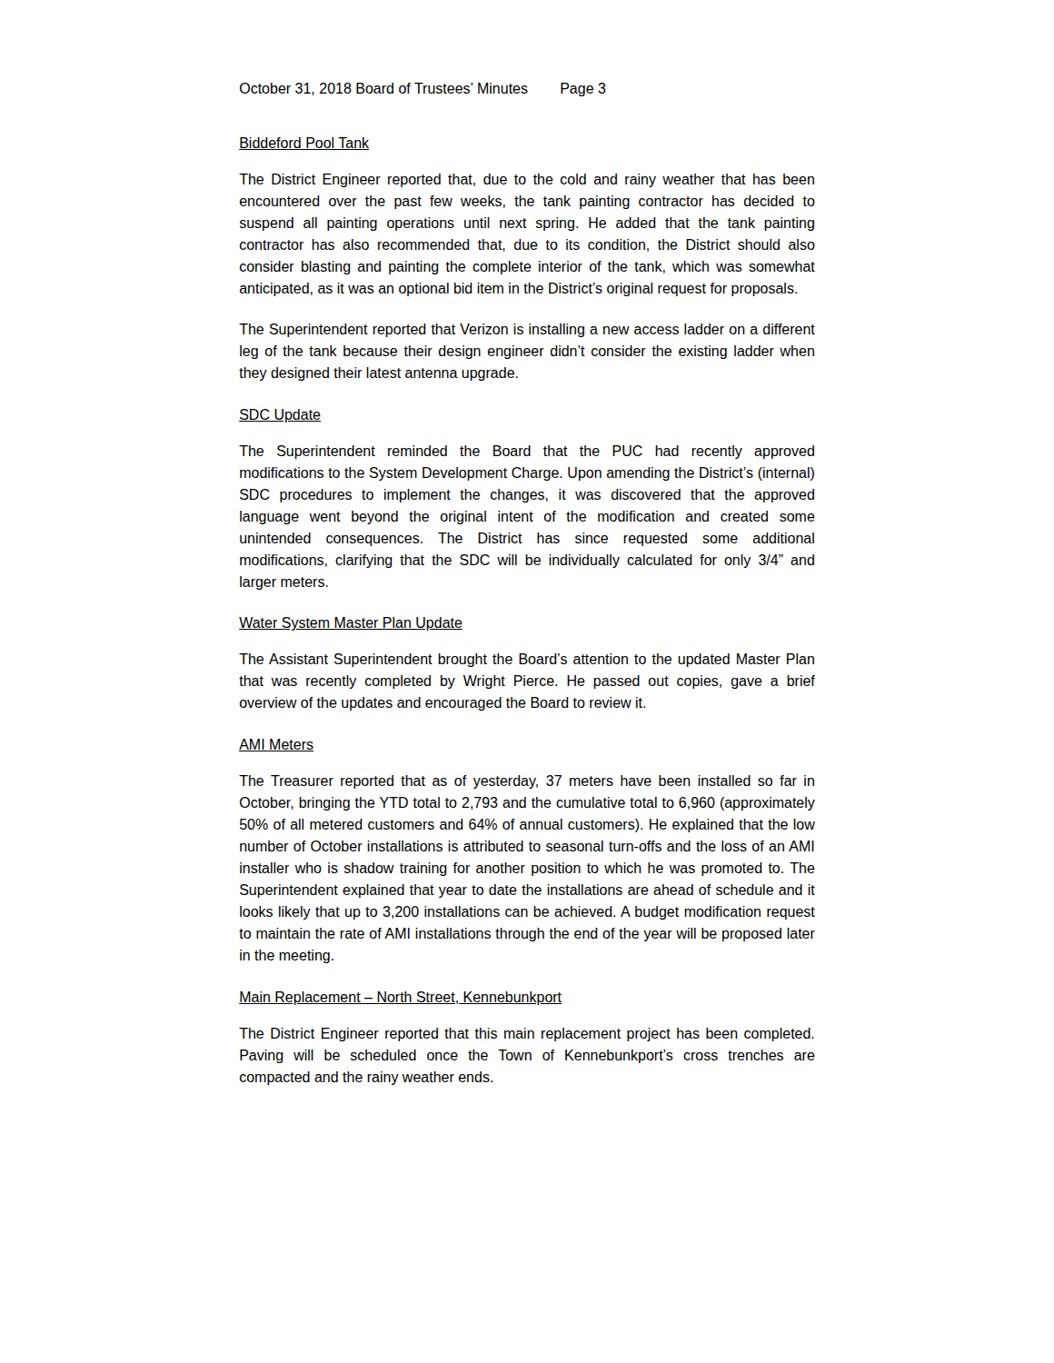October 31, 2018 Board of Trustees’ Minutes Page 3
Biddeford Pool Tank
The District Engineer reported that, due to the cold and rainy weather that has been encountered over the past few weeks, the tank painting contractor has decided to suspend all painting operations until next spring. He added that the tank painting contractor has also recommended that, due to its condition, the District should also consider blasting and painting the complete interior of the tank, which was somewhat anticipated, as it was an optional bid item in the District’s original request for proposals.
The Superintendent reported that Verizon is installing a new access ladder on a different leg of the tank because their design engineer didn’t consider the existing ladder when they designed their latest antenna upgrade.
SDC Update
The Superintendent reminded the Board that the PUC had recently approved modifications to the System Development Charge. Upon amending the District’s (internal) SDC procedures to implement the changes, it was discovered that the approved language went beyond the original intent of the modification and created some unintended consequences. The District has since requested some additional modifications, clarifying that the SDC will be individually calculated for only 3/4” and larger meters.
Water System Master Plan Update
The Assistant Superintendent brought the Board’s attention to the updated Master Plan that was recently completed by Wright Pierce. He passed out copies, gave a brief overview of the updates and encouraged the Board to review it.
AMI Meters
The Treasurer reported that as of yesterday, 37 meters have been installed so far in October, bringing the YTD total to 2,793 and the cumulative total to 6,960 (approximately 50% of all metered customers and 64% of annual customers). He explained that the low number of October installations is attributed to seasonal turn-offs and the loss of an AMI installer who is shadow training for another position to which he was promoted to. The Superintendent explained that year to date the installations are ahead of schedule and it looks likely that up to 3,200 installations can be achieved. A budget modification request to maintain the rate of AMI installations through the end of the year will be proposed later in the meeting.
Main Replacement – North Street, Kennebunkport
The District Engineer reported that this main replacement project has been completed. Paving will be scheduled once the Town of Kennebunkport’s cross trenches are compacted and the rainy weather ends.